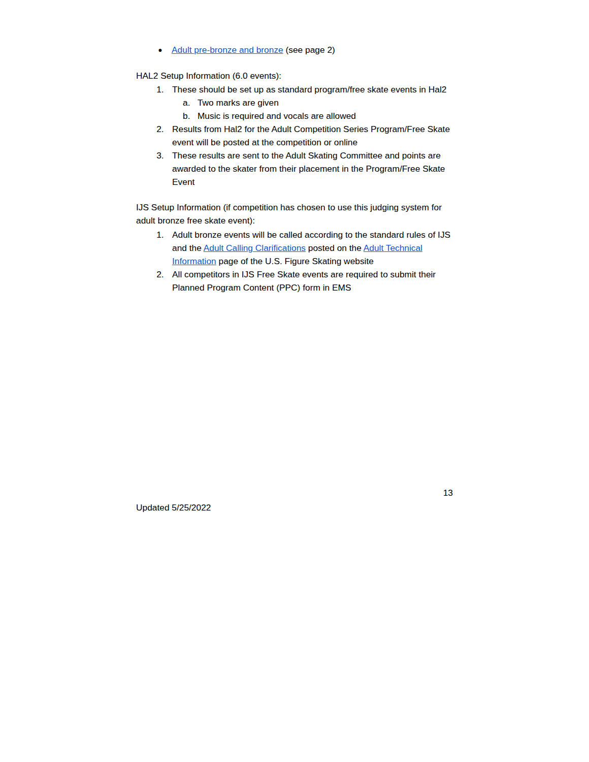Adult pre-bronze and bronze (see page 2)
HAL2 Setup Information (6.0 events):
These should be set up as standard program/free skate events in Hal2
Two marks are given
Music is required and vocals are allowed
Results from Hal2 for the Adult Competition Series Program/Free Skate event will be posted at the competition or online
These results are sent to the Adult Skating Committee and points are awarded to the skater from their placement in the Program/Free Skate Event
IJS Setup Information (if competition has chosen to use this judging system for adult bronze free skate event):
Adult bronze events will be called according to the standard rules of IJS and the Adult Calling Clarifications posted on the Adult Technical Information page of the U.S. Figure Skating website
All competitors in IJS Free Skate events are required to submit their Planned Program Content (PPC) form in EMS
13
Updated 5/25/2022